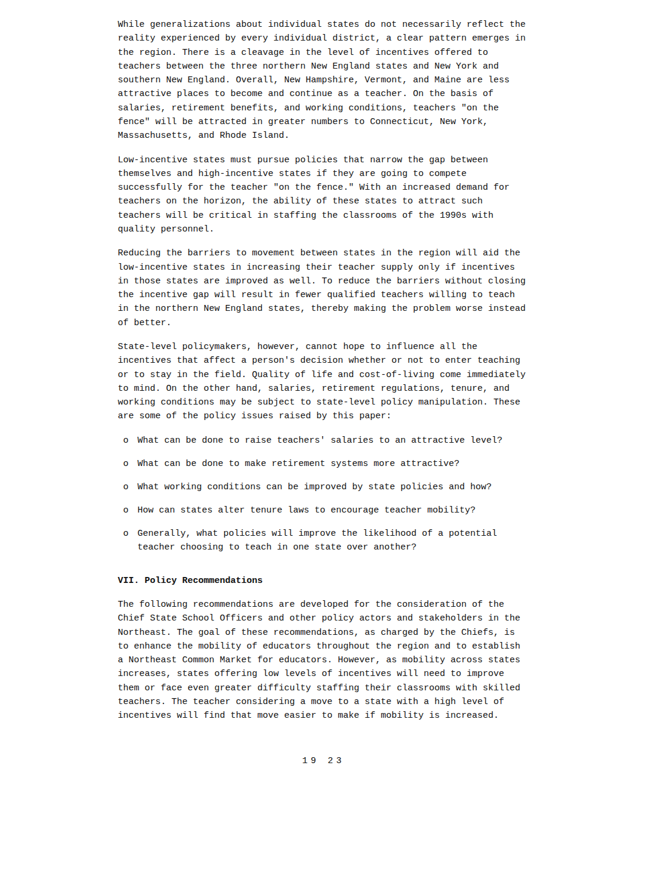While generalizations about individual states do not necessarily reflect the reality experienced by every individual district, a clear pattern emerges in the region. There is a cleavage in the level of incentives offered to teachers between the three northern New England states and New York and southern New England. Overall, New Hampshire, Vermont, and Maine are less attractive places to become and continue as a teacher. On the basis of salaries, retirement benefits, and working conditions, teachers "on the fence" will be attracted in greater numbers to Connecticut, New York, Massachusetts, and Rhode Island.
Low-incentive states must pursue policies that narrow the gap between themselves and high-incentive states if they are going to compete successfully for the teacher "on the fence." With an increased demand for teachers on the horizon, the ability of these states to attract such teachers will be critical in staffing the classrooms of the 1990s with quality personnel.
Reducing the barriers to movement between states in the region will aid the low-incentive states in increasing their teacher supply only if incentives in those states are improved as well. To reduce the barriers without closing the incentive gap will result in fewer qualified teachers willing to teach in the northern New England states, thereby making the problem worse instead of better.
State-level policymakers, however, cannot hope to influence all the incentives that affect a person's decision whether or not to enter teaching or to stay in the field. Quality of life and cost-of-living come immediately to mind. On the other hand, salaries, retirement regulations, tenure, and working conditions may be subject to state-level policy manipulation. These are some of the policy issues raised by this paper:
What can be done to raise teachers' salaries to an attractive level?
What can be done to make retirement systems more attractive?
What working conditions can be improved by state policies and how?
How can states alter tenure laws to encourage teacher mobility?
Generally, what policies will improve the likelihood of a potential teacher choosing to teach in one state over another?
VII. Policy Recommendations
The following recommendations are developed for the consideration of the Chief State School Officers and other policy actors and stakeholders in the Northeast. The goal of these recommendations, as charged by the Chiefs, is to enhance the mobility of educators throughout the region and to establish a Northeast Common Market for educators. However, as mobility across states increases, states offering low levels of incentives will need to improve them or face even greater difficulty staffing their classrooms with skilled teachers. The teacher considering a move to a state with a high level of incentives will find that move easier to make if mobility is increased.
19 23